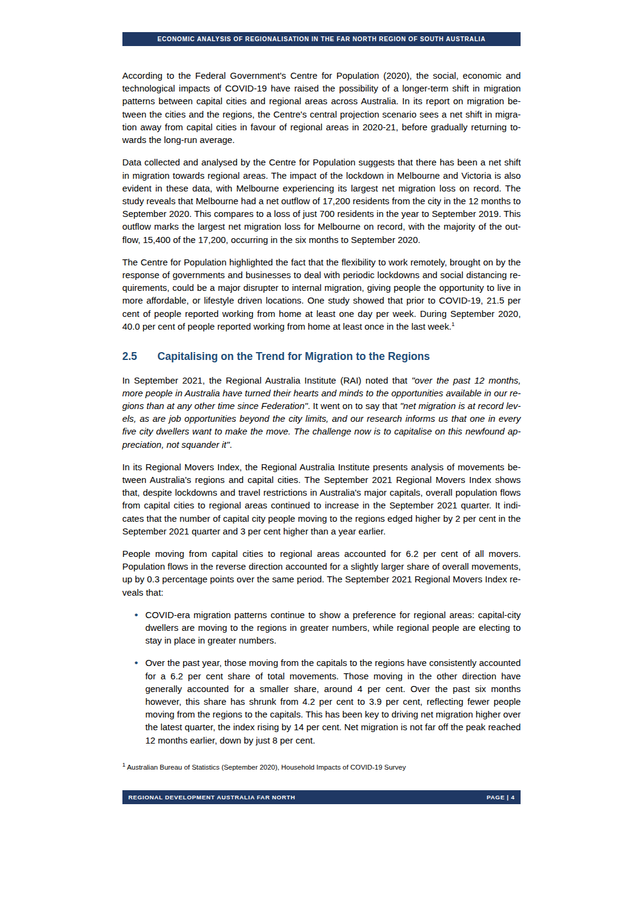Economic Analysis of Regionalisation in the Far North Region of South Australia
According to the Federal Government's Centre for Population (2020), the social, economic and technological impacts of COVID-19 have raised the possibility of a longer-term shift in migration patterns between capital cities and regional areas across Australia. In its report on migration between the cities and the regions, the Centre's central projection scenario sees a net shift in migration away from capital cities in favour of regional areas in 2020-21, before gradually returning towards the long-run average.
Data collected and analysed by the Centre for Population suggests that there has been a net shift in migration towards regional areas. The impact of the lockdown in Melbourne and Victoria is also evident in these data, with Melbourne experiencing its largest net migration loss on record. The study reveals that Melbourne had a net outflow of 17,200 residents from the city in the 12 months to September 2020. This compares to a loss of just 700 residents in the year to September 2019. This outflow marks the largest net migration loss for Melbourne on record, with the majority of the outflow, 15,400 of the 17,200, occurring in the six months to September 2020.
The Centre for Population highlighted the fact that the flexibility to work remotely, brought on by the response of governments and businesses to deal with periodic lockdowns and social distancing requirements, could be a major disrupter to internal migration, giving people the opportunity to live in more affordable, or lifestyle driven locations. One study showed that prior to COVID-19, 21.5 per cent of people reported working from home at least one day per week. During September 2020, 40.0 per cent of people reported working from home at least once in the last week.1
2.5 Capitalising on the Trend for Migration to the Regions
In September 2021, the Regional Australia Institute (RAI) noted that "over the past 12 months, more people in Australia have turned their hearts and minds to the opportunities available in our regions than at any other time since Federation". It went on to say that "net migration is at record levels, as are job opportunities beyond the city limits, and our research informs us that one in every five city dwellers want to make the move. The challenge now is to capitalise on this newfound appreciation, not squander it".
In its Regional Movers Index, the Regional Australia Institute presents analysis of movements between Australia's regions and capital cities. The September 2021 Regional Movers Index shows that, despite lockdowns and travel restrictions in Australia's major capitals, overall population flows from capital cities to regional areas continued to increase in the September 2021 quarter. It indicates that the number of capital city people moving to the regions edged higher by 2 per cent in the September 2021 quarter and 3 per cent higher than a year earlier.
People moving from capital cities to regional areas accounted for 6.2 per cent of all movers. Population flows in the reverse direction accounted for a slightly larger share of overall movements, up by 0.3 percentage points over the same period. The September 2021 Regional Movers Index reveals that:
COVID-era migration patterns continue to show a preference for regional areas: capital-city dwellers are moving to the regions in greater numbers, while regional people are electing to stay in place in greater numbers.
Over the past year, those moving from the capitals to the regions have consistently accounted for a 6.2 per cent share of total movements. Those moving in the other direction have generally accounted for a smaller share, around 4 per cent. Over the past six months however, this share has shrunk from 4.2 per cent to 3.9 per cent, reflecting fewer people moving from the regions to the capitals. This has been key to driving net migration higher over the latest quarter, the index rising by 14 per cent. Net migration is not far off the peak reached 12 months earlier, down by just 8 per cent.
1 Australian Bureau of Statistics (September 2020), Household Impacts of COVID-19 Survey
Regional Development Australia Far North Page | 4